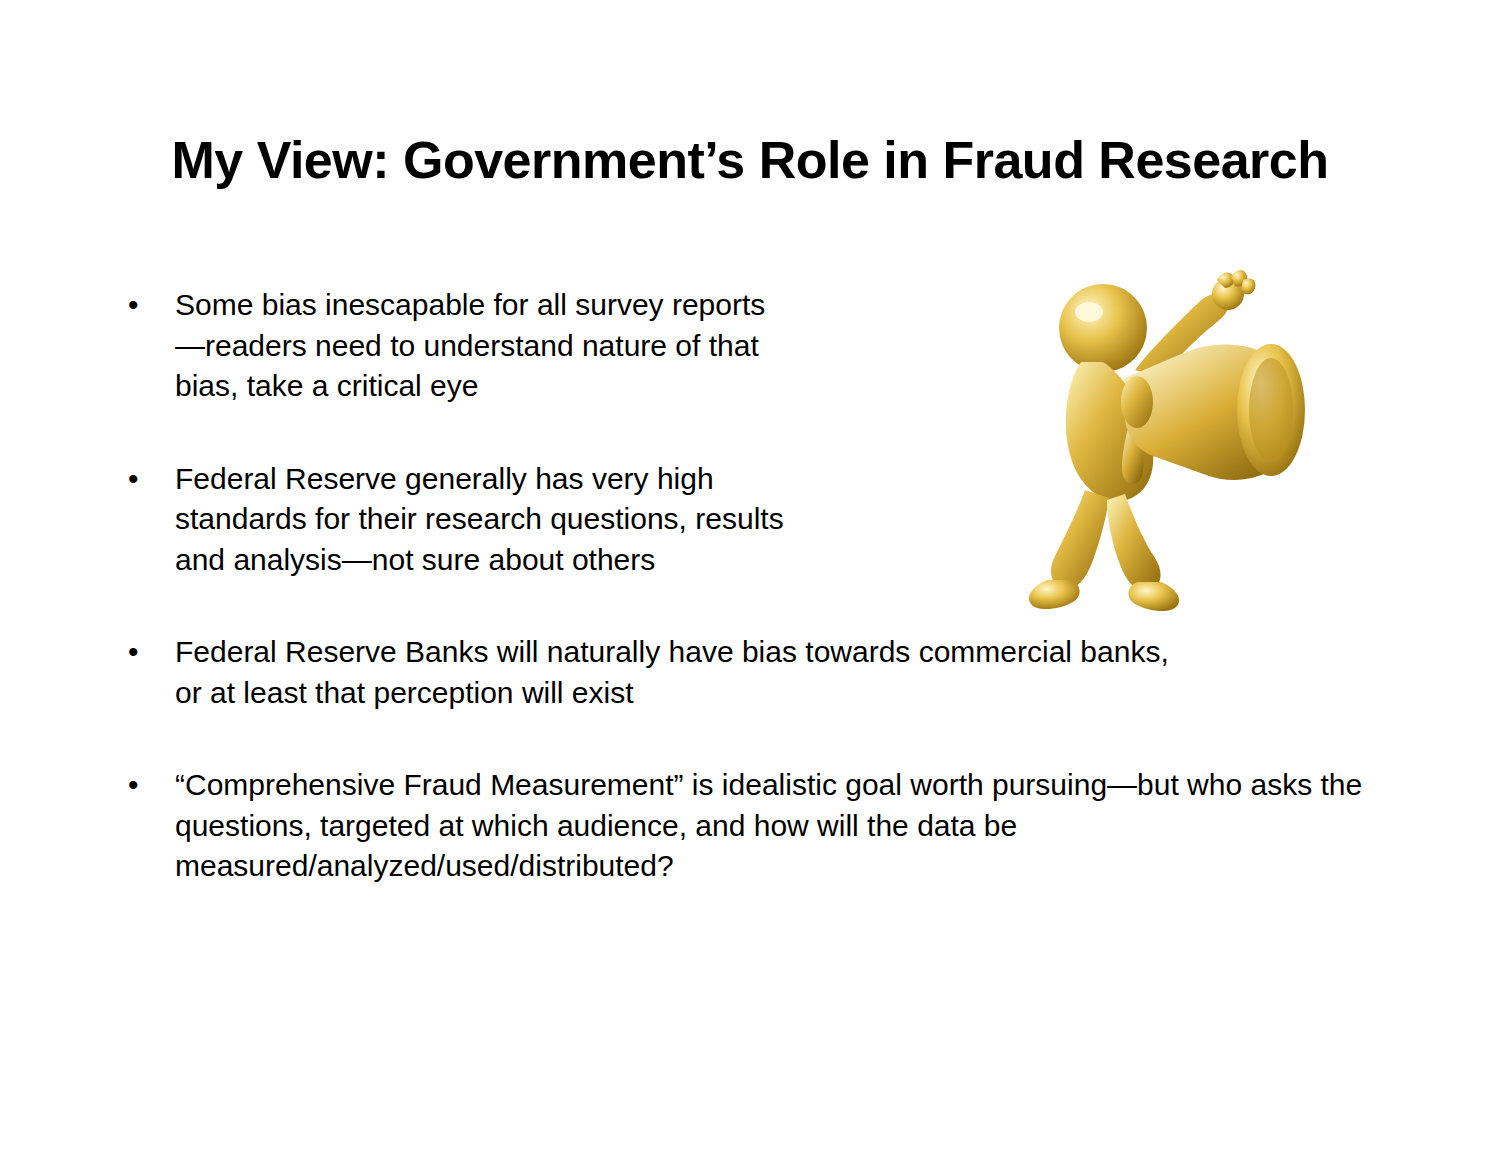My View: Government’s Role in Fraud Research
Some bias inescapable for all survey reports—readers need to understand nature of that bias, take a critical eye
Federal Reserve generally has very high standards for their research questions, results and analysis—not sure about others
Federal Reserve Banks will naturally have bias towards commercial banks, or at least that perception will exist
“Comprehensive Fraud Measurement” is idealistic goal worth pursuing—but who asks the questions, targeted at which audience, and how will the data be measured/analyzed/used/distributed?